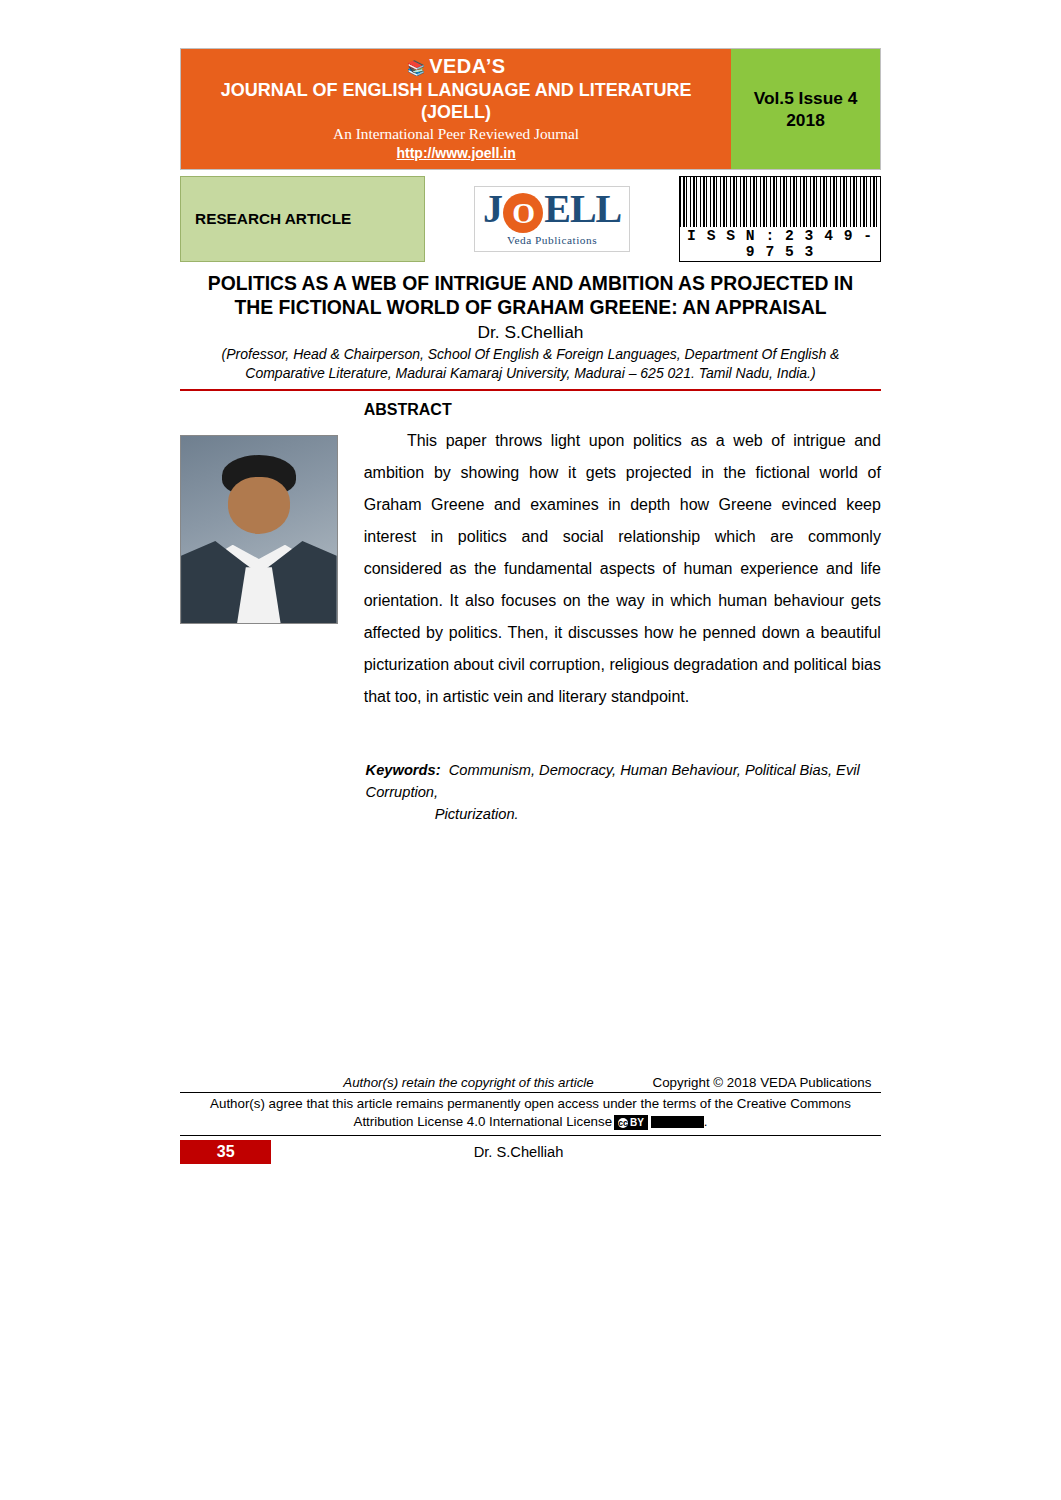📚VEDA’S
JOURNAL OF ENGLISH LANGUAGE AND LITERATURE (JOELL)
An International Peer Reviewed Journal
http://www.joell.in
Vol.5 Issue 4
2018
RESEARCH ARTICLE
JOELL
Veda Publications
I S S N : 2 3 4 9 - 9 7 5 3
Politics as a Web of Intrigue and Ambition as Projected in
the Fictional World of Graham Greene: An Appraisal
Dr. S.Chelliah
(Professor, Head & Chairperson, School Of English & Foreign Languages, Department Of English & Comparative Literature, Madurai Kamaraj University, Madurai – 625 021. Tamil Nadu, India.)
ABSTRACT
This paper throws light upon politics as a web of intrigue and ambition by showing how it gets projected in the fictional world of Graham Greene and examines in depth how Greene evinced keep interest in politics and social relationship which are commonly considered as the fundamental aspects of human experience and life orientation. It also focuses on the way in which human behaviour gets affected by politics. Then, it discusses how he penned down a beautiful picturization about civil corruption, religious degradation and political bias that too, in artistic vein and literary standpoint.
Keywords: Communism, Democracy, Human Behaviour, Political Bias, Evil Corruption, Picturization.
Author(s) retain the copyright of this article
Copyright © 2018 VEDA Publications
Author(s) agree that this article remains permanently open access under the terms of the Creative Commons Attribution License 4.0 International Licensecc BY .
35
Dr. S.Chelliah